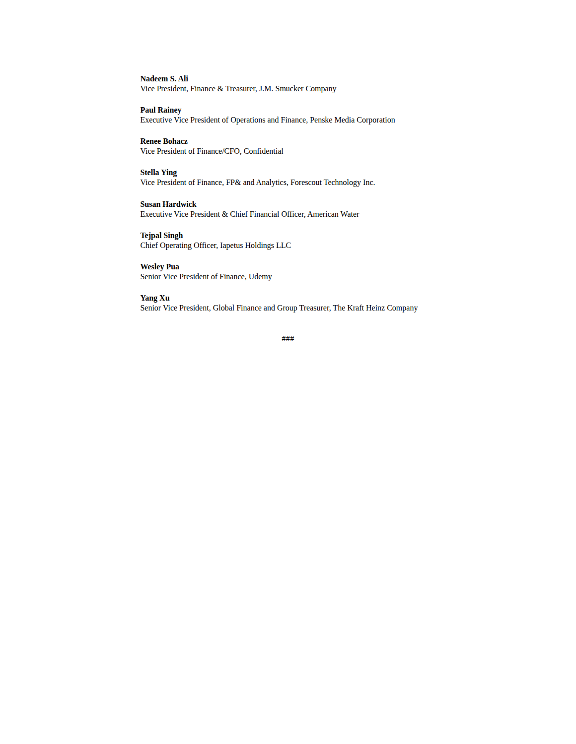Nadeem S. Ali
Vice President, Finance & Treasurer, J.M. Smucker Company
Paul Rainey
Executive Vice President of Operations and Finance, Penske Media Corporation
Renee Bohacz
Vice President of Finance/CFO, Confidential
Stella Ying
Vice President of Finance, FP& and Analytics, Forescout Technology Inc.
Susan Hardwick
Executive Vice President & Chief Financial Officer, American Water
Tejpal Singh
Chief Operating Officer, Iapetus Holdings LLC
Wesley Pua
Senior Vice President of Finance, Udemy
Yang Xu
Senior Vice President, Global Finance and Group Treasurer, The Kraft Heinz Company
###